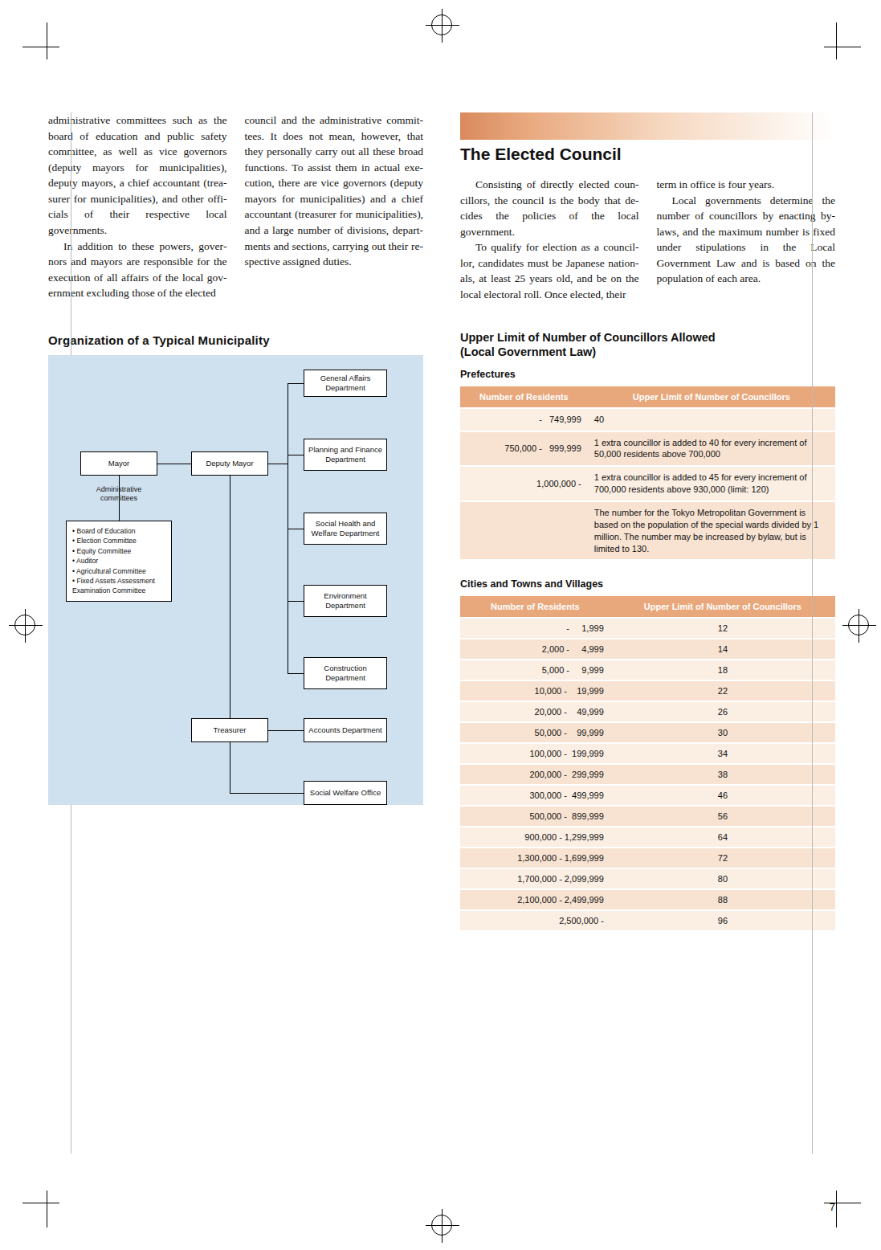administrative committees such as the board of education and public safety committee, as well as vice governors (deputy mayors for municipalities), deputy mayors, a chief accountant (treasurer for municipalities), and other officials of their respective local governments.
In addition to these powers, governors and mayors are responsible for the execution of all affairs of the local government excluding those of the elected
council and the administrative committees. It does not mean, however, that they personally carry out all these broad functions. To assist them in actual execution, there are vice governors (deputy mayors for municipalities) and a chief accountant (treasurer for municipalities), and a large number of divisions, departments and sections, carrying out their respective assigned duties.
Organization of a Typical Municipality
Mayor
Deputy Mayor
General Affairs
Department
Planning and Finance
Department
Social Health and
Welfare Department
Environment
Department
Construction
Department
Treasurer
Accounts Department
Social Welfare Office
Administrative
committees
• Board of Education
• Election Committee
• Equity Committee
• Auditor
• Agricultural Committee
• Fixed Assets Assessment Examination Committee
The Elected Council
Consisting of directly elected councillors, the council is the body that decides the policies of the local government.
To qualify for election as a councillor, candidates must be Japanese nationals, at least 25 years old, and be on the local electoral roll. Once elected, their
term in office is four years.
Local governments determine the number of councillors by enacting bylaws, and the maximum number is fixed under stipulations in the Local Government Law and is based on the population of each area.
Upper Limit of Number of Councillors Allowed
(Local Government Law)
Prefectures
| Number of Residents | Upper Limit of Number of Councillors |
| --- | --- |
| - 749,999 | 40 |
| 750,000 - 999,999 | 1 extra councillor is added to 40 for every increment of 50,000 residents above 700,000 |
| 1,000,000 - | 1 extra councillor is added to 45 for every increment of 700,000 residents above 930,000 (limit: 120) |
| | The number for the Tokyo Metropolitan Government is based on the population of the special wards divided by 1 million. The number may be increased by bylaw, but is limited to 130. |
Cities and Towns and Villages
| Number of Residents | Upper Limit of Number of Councillors |
| --- | --- |
| - 1,999 | 12 |
| 2,000 - 4,999 | 14 |
| 5,000 - 9,999 | 18 |
| 10,000 - 19,999 | 22 |
| 20,000 - 49,999 | 26 |
| 50,000 - 99,999 | 30 |
| 100,000 - 199,999 | 34 |
| 200,000 - 299,999 | 38 |
| 300,000 - 499,999 | 46 |
| 500,000 - 899,999 | 56 |
| 900,000 - 1,299,999 | 64 |
| 1,300,000 - 1,699,999 | 72 |
| 1,700,000 - 2,099,999 | 80 |
| 2,100,000 - 2,499,999 | 88 |
| 2,500,000 - | 96 |
7